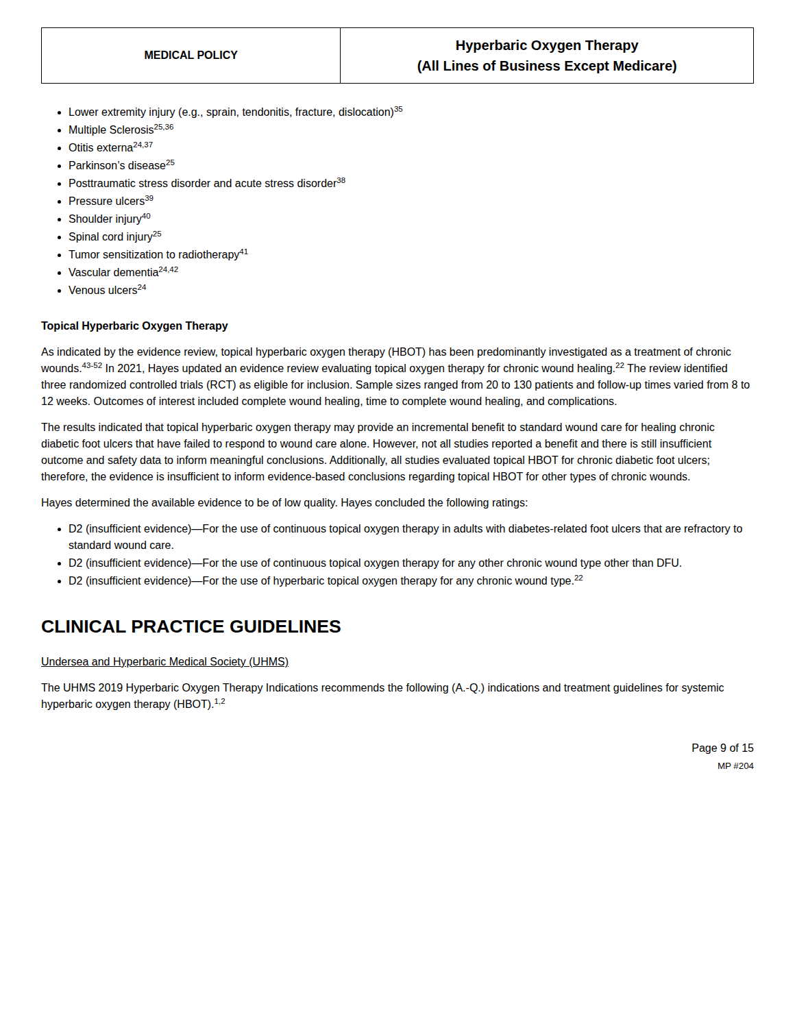| MEDICAL POLICY | Hyperbaric Oxygen Therapy (All Lines of Business Except Medicare) |
Lower extremity injury (e.g., sprain, tendonitis, fracture, dislocation)35
Multiple Sclerosis25,36
Otitis externa24,37
Parkinson’s disease25
Posttraumatic stress disorder and acute stress disorder38
Pressure ulcers39
Shoulder injury40
Spinal cord injury25
Tumor sensitization to radiotherapy41
Vascular dementia24,42
Venous ulcers24
Topical Hyperbaric Oxygen Therapy
As indicated by the evidence review, topical hyperbaric oxygen therapy (HBOT) has been predominantly investigated as a treatment of chronic wounds.43-52 In 2021, Hayes updated an evidence review evaluating topical oxygen therapy for chronic wound healing.22 The review identified three randomized controlled trials (RCT) as eligible for inclusion. Sample sizes ranged from 20 to 130 patients and follow-up times varied from 8 to 12 weeks. Outcomes of interest included complete wound healing, time to complete wound healing, and complications.
The results indicated that topical hyperbaric oxygen therapy may provide an incremental benefit to standard wound care for healing chronic diabetic foot ulcers that have failed to respond to wound care alone. However, not all studies reported a benefit and there is still insufficient outcome and safety data to inform meaningful conclusions. Additionally, all studies evaluated topical HBOT for chronic diabetic foot ulcers; therefore, the evidence is insufficient to inform evidence-based conclusions regarding topical HBOT for other types of chronic wounds.
Hayes determined the available evidence to be of low quality. Hayes concluded the following ratings:
D2 (insufficient evidence)—For the use of continuous topical oxygen therapy in adults with diabetes-related foot ulcers that are refractory to standard wound care.
D2 (insufficient evidence)—For the use of continuous topical oxygen therapy for any other chronic wound type other than DFU.
D2 (insufficient evidence)—For the use of hyperbaric topical oxygen therapy for any chronic wound type.22
CLINICAL PRACTICE GUIDELINES
Undersea and Hyperbaric Medical Society (UHMS)
The UHMS 2019 Hyperbaric Oxygen Therapy Indications recommends the following (A.-Q.) indications and treatment guidelines for systemic hyperbaric oxygen therapy (HBOT).1,2
Page 9 of 15
MP #204